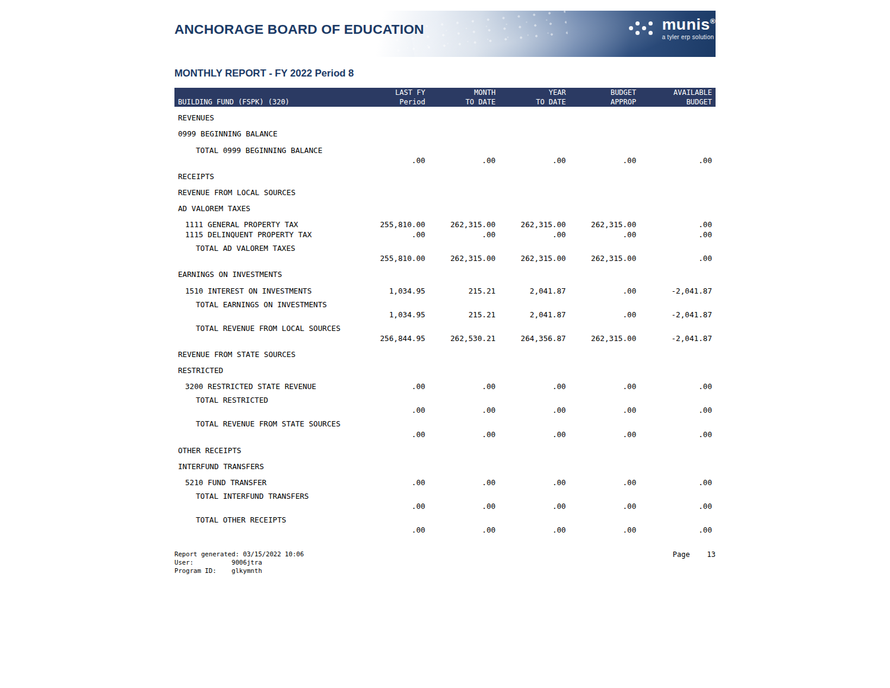ANCHORAGE BOARD OF EDUCATION
munis®
a tyler erp solution
MONTHLY REPORT - FY 2022 Period 8
| | LAST FY | MONTH | YEAR | BUDGET | AVAILABLE |
| --- | --- | --- | --- | --- | --- |
| BUILDING FUND (FSPK) (320) | Period | TO DATE | TO DATE | APPROP | BUDGET |
| REVENUES | |
| 0999 BEGINNING BALANCE | |
| TOTAL 0999 BEGINNING BALANCE | |
| | .00 | .00 | .00 | .00 | .00 |
| RECEIPTS | |
| REVENUE FROM LOCAL SOURCES | |
| AD VALOREM TAXES | |
| 1111 GENERAL PROPERTY TAX | 255,810.00 | 262,315.00 | 262,315.00 | 262,315.00 | .00 |
| 1115 DELINQUENT PROPERTY TAX | .00 | .00 | .00 | .00 | .00 |
| TOTAL AD VALOREM TAXES | |
| | 255,810.00 | 262,315.00 | 262,315.00 | 262,315.00 | .00 |
| EARNINGS ON INVESTMENTS | |
| 1510 INTEREST ON INVESTMENTS | 1,034.95 | 215.21 | 2,041.87 | .00 | -2,041.87 |
| TOTAL EARNINGS ON INVESTMENTS | |
| | 1,034.95 | 215.21 | 2,041.87 | .00 | -2,041.87 |
| TOTAL REVENUE FROM LOCAL SOURCES | |
| | 256,844.95 | 262,530.21 | 264,356.87 | 262,315.00 | -2,041.87 |
| REVENUE FROM STATE SOURCES | |
| RESTRICTED | |
| 3200 RESTRICTED STATE REVENUE | .00 | .00 | .00 | .00 | .00 |
| TOTAL RESTRICTED | |
| | .00 | .00 | .00 | .00 | .00 |
| TOTAL REVENUE FROM STATE SOURCES | |
| | .00 | .00 | .00 | .00 | .00 |
| OTHER RECEIPTS | |
| INTERFUND TRANSFERS | |
| 5210 FUND TRANSFER | .00 | .00 | .00 | .00 | .00 |
| TOTAL INTERFUND TRANSFERS | |
| | .00 | .00 | .00 | .00 | .00 |
| TOTAL OTHER RECEIPTS | |
| | .00 | .00 | .00 | .00 | .00 |
Report generated: 03/15/2022 10:06 User: 9006jtra Program ID: glkymnth
Page 13